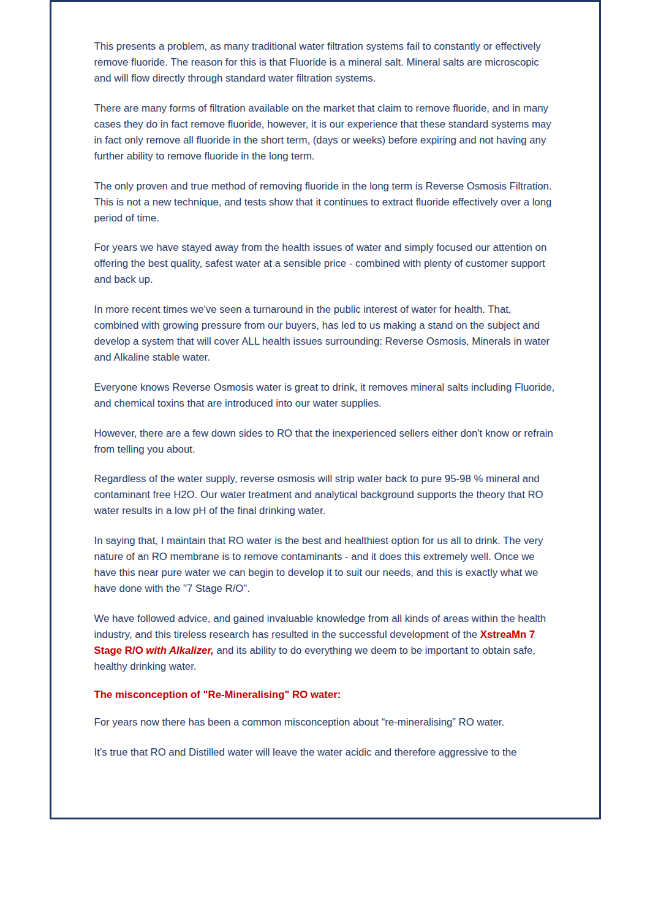This presents a problem, as many traditional water filtration systems fail to constantly or effectively remove fluoride. The reason for this is that Fluoride is a mineral salt. Mineral salts are microscopic and will flow directly through standard water filtration systems.
There are many forms of filtration available on the market that claim to remove fluoride, and in many cases they do in fact remove fluoride, however, it is our experience that these standard systems may in fact only remove all fluoride in the short term, (days or weeks) before expiring and not having any further ability to remove fluoride in the long term.
The only proven and true method of removing fluoride in the long term is Reverse Osmosis Filtration. This is not a new technique, and tests show that it continues to extract fluoride effectively over a long period of time.
For years we have stayed away from the health issues of water and simply focused our attention on offering the best quality, safest water at a sensible price - combined with plenty of customer support and back up.
In more recent times we've seen a turnaround in the public interest of water for health. That, combined with growing pressure from our buyers, has led to us making a stand on the subject and develop a system that will cover ALL health issues surrounding: Reverse Osmosis, Minerals in water and Alkaline stable water.
Everyone knows Reverse Osmosis water is great to drink, it removes mineral salts including Fluoride, and chemical toxins that are introduced into our water supplies.
However, there are a few down sides to RO that the inexperienced sellers either don't know or refrain from telling you about.
Regardless of the water supply, reverse osmosis will strip water back to pure 95-98 % mineral and contaminant free H2O. Our water treatment and analytical background supports the theory that RO water results in a low pH of the final drinking water.
In saying that, I maintain that RO water is the best and healthiest option for us all to drink. The very nature of an RO membrane is to remove contaminants - and it does this extremely well. Once we have this near pure water we can begin to develop it to suit our needs, and this is exactly what we have done with the "7 Stage R/O".
We have followed advice, and gained invaluable knowledge from all kinds of areas within the health industry, and this tireless research has resulted in the successful development of the XstreaMn 7 Stage R/O with Alkalizer, and its ability to do everything we deem to be important to obtain safe, healthy drinking water.
The misconception of "Re-Mineralising" RO water:
For years now there has been a common misconception about “re-mineralising” RO water.
It’s true that RO and Distilled water will leave the water acidic and therefore aggressive to the